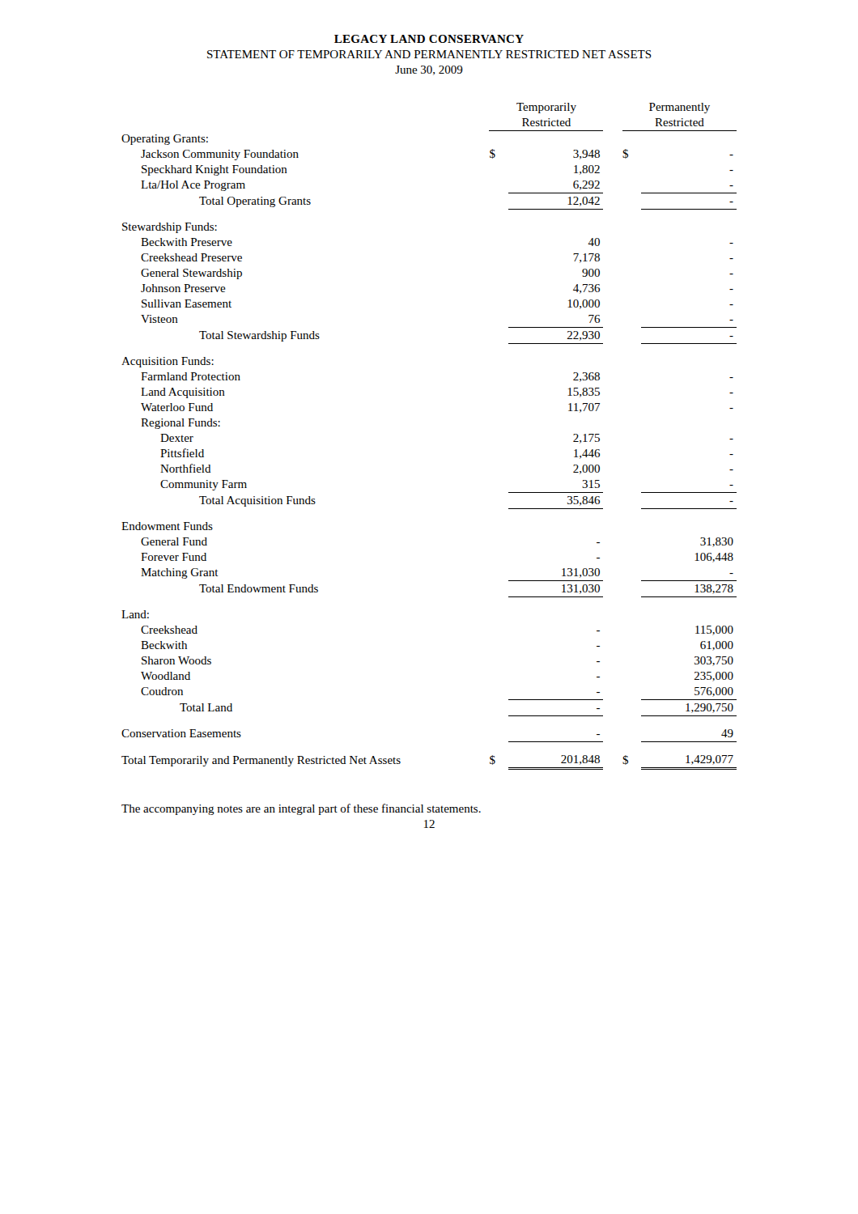LEGACY LAND CONSERVANCY
STATEMENT OF TEMPORARILY AND PERMANENTLY RESTRICTED NET ASSETS
June 30, 2009
| | Temporarily | | Permanently |
| | Restricted | | Restricted |
| Operating Grants: | | | | | |
| Jackson Community Foundation | $ | 3,948 | | $ | - |
| Speckhard Knight Foundation | | 1,802 | | | - |
| Lta/Hol Ace Program | | 6,292 | | | - |
| Total Operating Grants | | 12,042 | | | - |
| Stewardship Funds: | | | | | |
| Beckwith Preserve | | 40 | | | - |
| Creekshead Preserve | | 7,178 | | | - |
| General Stewardship | | 900 | | | - |
| Johnson Preserve | | 4,736 | | | - |
| Sullivan Easement | | 10,000 | | | - |
| Visteon | | 76 | | | - |
| Total Stewardship Funds | | 22,930 | | | - |
| Acquisition Funds: | | | | | |
| Farmland Protection | | 2,368 | | | - |
| Land Acquisition | | 15,835 | | | - |
| Waterloo Fund | | 11,707 | | | - |
| Regional Funds: | | | | | |
| Dexter | | 2,175 | | | - |
| Pittsfield | | 1,446 | | | - |
| Northfield | | 2,000 | | | - |
| Community Farm | | 315 | | | - |
| Total Acquisition Funds | | 35,846 | | | - |
| Endowment Funds | | | | | |
| General Fund | | - | | | 31,830 |
| Forever Fund | | - | | | 106,448 |
| Matching Grant | | 131,030 | | | - |
| Total Endowment Funds | | 131,030 | | | 138,278 |
| Land: | | | | | |
| Creekshead | | - | | | 115,000 |
| Beckwith | | - | | | 61,000 |
| Sharon Woods | | - | | | 303,750 |
| Woodland | | - | | | 235,000 |
| Coudron | | - | | | 576,000 |
| Total Land | | - | | | 1,290,750 |
| Conservation Easements | | - | | | 49 |
| Total Temporarily and Permanently Restricted Net Assets | $ | 201,848 | | $ | 1,429,077 |
The accompanying notes are an integral part of these financial statements.
12